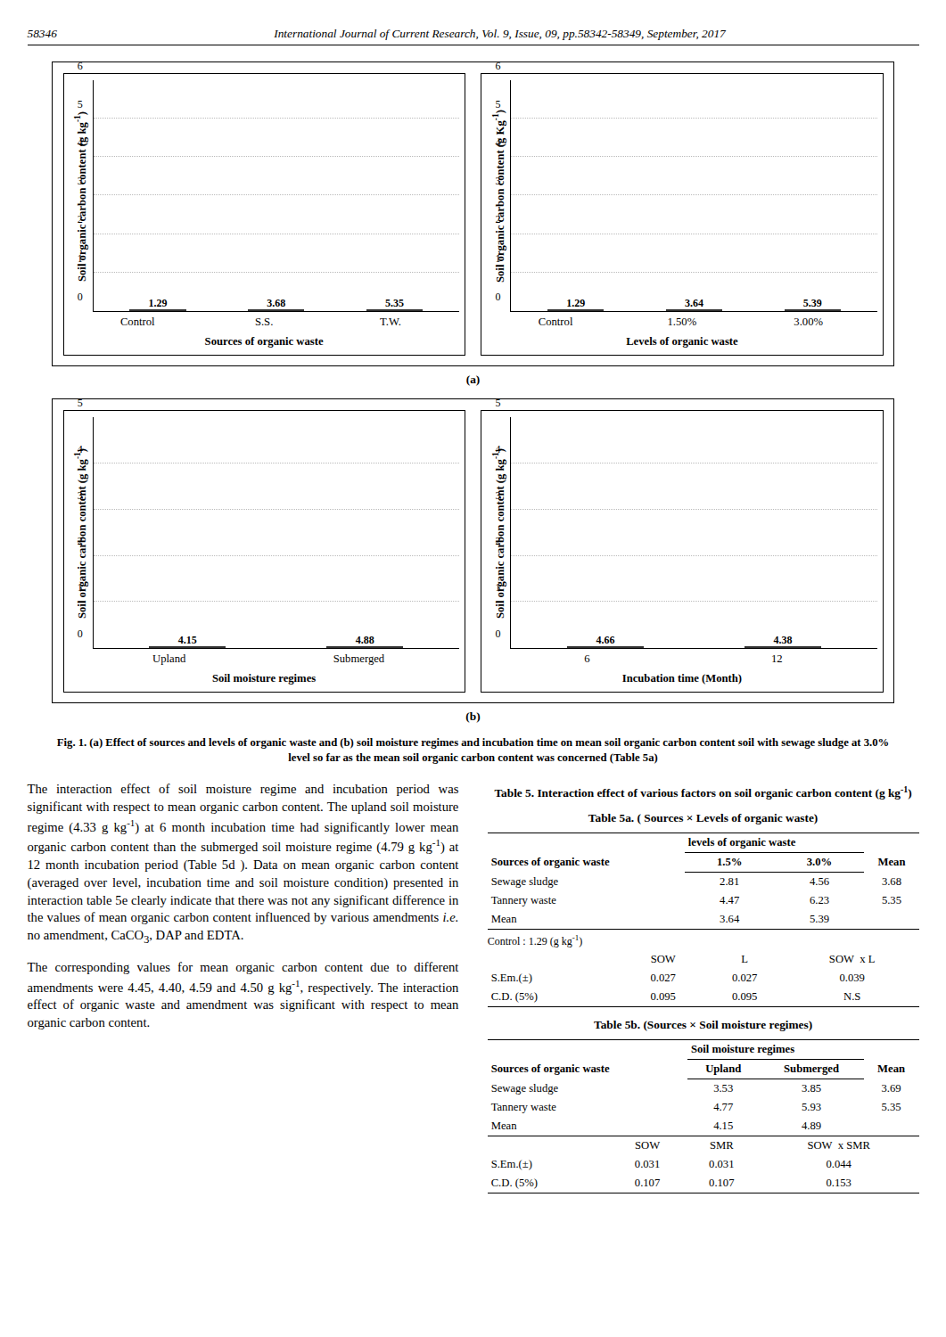58346 International Journal of Current Research, Vol. 9, Issue, 09, pp.58342-58349, September, 2017
Soil organic carbon content (g kg-1)
0
1
2
3
4
5
6
1.29
3.68
5.35
Control S.S. T.W.
Sources of organic waste
Soil organic carbon content (g Kg-1)
0
1
2
3
4
5
6
1.29
3.64
5.39
Control 1.50% 3.00%
Levels of organic waste
(a)
Soil organic carbon content (g kg-1)
0
1
2
3
4
5
4.15
4.88
Upland Submerged
Soil moisture regimes
Soil organic carbon content (g kg-1)
0
1
2
3
4
5
4.66
4.38
612
Incubation time (Month)
(b)
Fig. 1. (a) Effect of sources and levels of organic waste and (b) soil moisture regimes and incubation time on mean soil organic carbon content soil with sewage sludge at 3.0% level so far as the mean soil organic carbon content was concerned (Table 5a)
The interaction effect of soil moisture regime and incubation period was significant with respect to mean organic carbon content. The upland soil moisture regime (4.33 g kg-1) at 6 month incubation time had significantly lower mean organic carbon content than the submerged soil moisture regime (4.79 g kg-1) at 12 month incubation period (Table 5d ). Data on mean organic carbon content (averaged over level, incubation time and soil moisture condition) presented in interaction table 5e clearly indicate that there was not any significant difference in the values of mean organic carbon content influenced by various amendments i.e. no amendment, CaCO3, DAP and EDTA.
The corresponding values for mean organic carbon content due to different amendments were 4.45, 4.40, 4.59 and 4.50 g kg-1, respectively. The interaction effect of organic waste and amendment was significant with respect to mean organic carbon content.
Table 5. Interaction effect of various factors on soil organic carbon content (g kg-1)
Table 5a. ( Sources × Levels of organic waste)
| Sources of organic waste | levels of organic waste | Mean |
| --- | --- | --- |
| 1.5% | 3.0% |
| Sewage sludge | 2.81 | 4.56 | 3.68 |
| Tannery waste | 4.47 | 6.23 | 5.35 |
| Mean | 3.64 | 5.39 | |
Control : 1.29 (g kg-1)
| | SOW | L | SOW x L |
| S.Em.(±) | 0.027 | 0.027 | 0.039 |
| C.D. (5%) | 0.095 | 0.095 | N.S |
Table 5b. (Sources × Soil moisture regimes)
| Sources of organic waste | Soil moisture regimes | Mean |
| --- | --- | --- |
| Upland | Submerged |
| Sewage sludge | 3.53 | 3.85 | 3.69 |
| Tannery waste | 4.77 | 5.93 | 5.35 |
| Mean | 4.15 | 4.89 | |
| | SOW | SMR | SOW x SMR |
| S.Em.(±) | 0.031 | 0.031 | 0.044 |
| C.D. (5%) | 0.107 | 0.107 | 0.153 |